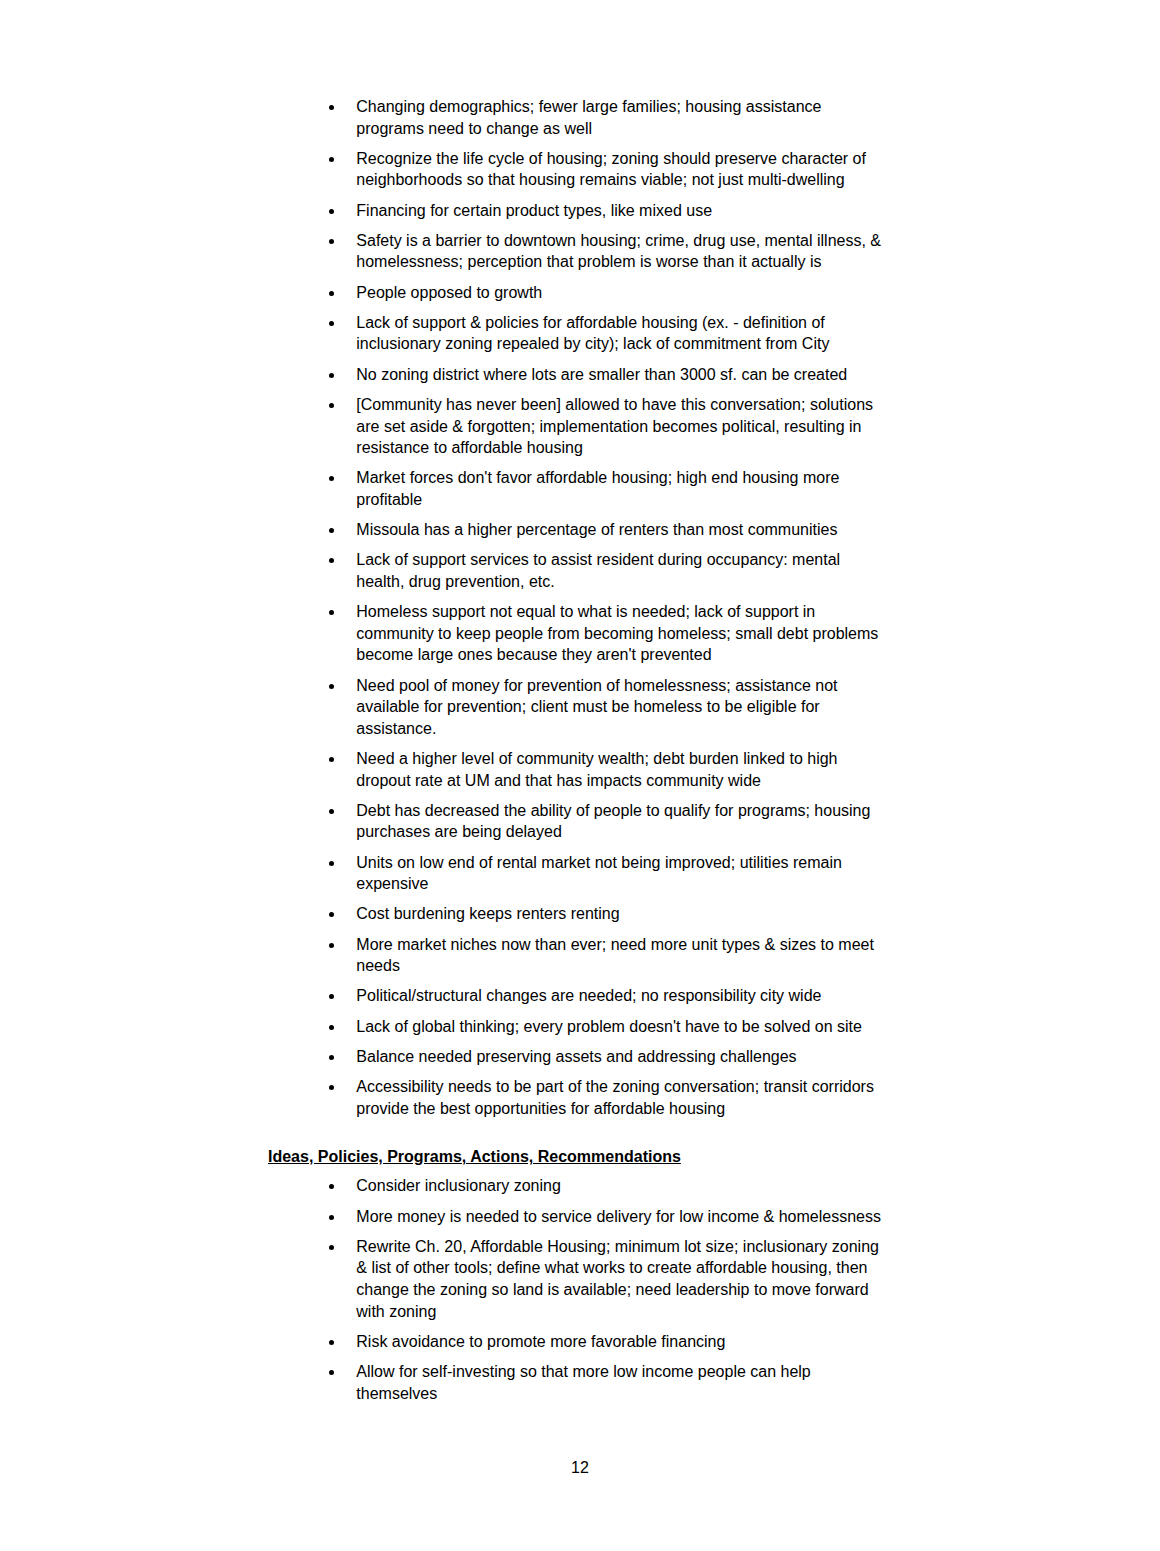Changing demographics; fewer large families; housing assistance programs need to change as well
Recognize the life cycle of housing; zoning should preserve character of neighborhoods so that housing remains viable; not just multi-dwelling
Financing for certain product types, like mixed use
Safety is a barrier to downtown housing; crime, drug use, mental illness, & homelessness; perception that problem is worse than it actually is
People opposed to growth
Lack of support & policies for affordable housing (ex. - definition of inclusionary zoning repealed by city); lack of commitment from City
No zoning district where lots are smaller than 3000 sf. can be created
[Community has never been] allowed to have this conversation; solutions are set aside & forgotten; implementation becomes political, resulting in resistance to affordable housing
Market forces don't favor affordable housing; high end housing more profitable
Missoula has a higher percentage of renters than most communities
Lack of support services to assist resident during occupancy: mental health, drug prevention, etc.
Homeless support not equal to what is needed; lack of support in community to keep people from becoming homeless; small debt problems become large ones because they aren't prevented
Need pool of money for prevention of homelessness; assistance not available for prevention; client must be homeless to be eligible for assistance.
Need a higher level of community wealth; debt burden linked to high dropout rate at UM and that has impacts community wide
Debt has decreased the ability of people to qualify for programs; housing purchases are being delayed
Units on low end of rental market not being improved; utilities remain expensive
Cost burdening keeps renters renting
More market niches now than ever; need more unit types & sizes to meet needs
Political/structural changes are needed; no responsibility city wide
Lack of global thinking; every problem doesn't have to be solved on site
Balance needed preserving assets and addressing challenges
Accessibility needs to be part of the zoning conversation; transit corridors provide the best opportunities for affordable housing
Ideas, Policies, Programs, Actions, Recommendations
Consider inclusionary zoning
More money is needed to service delivery for low income & homelessness
Rewrite Ch. 20, Affordable Housing; minimum lot size; inclusionary zoning & list of other tools; define what works to create affordable housing, then change the zoning so land is available; need leadership to move forward with zoning
Risk avoidance to promote more favorable financing
Allow for self-investing so that more low income people can help themselves
12